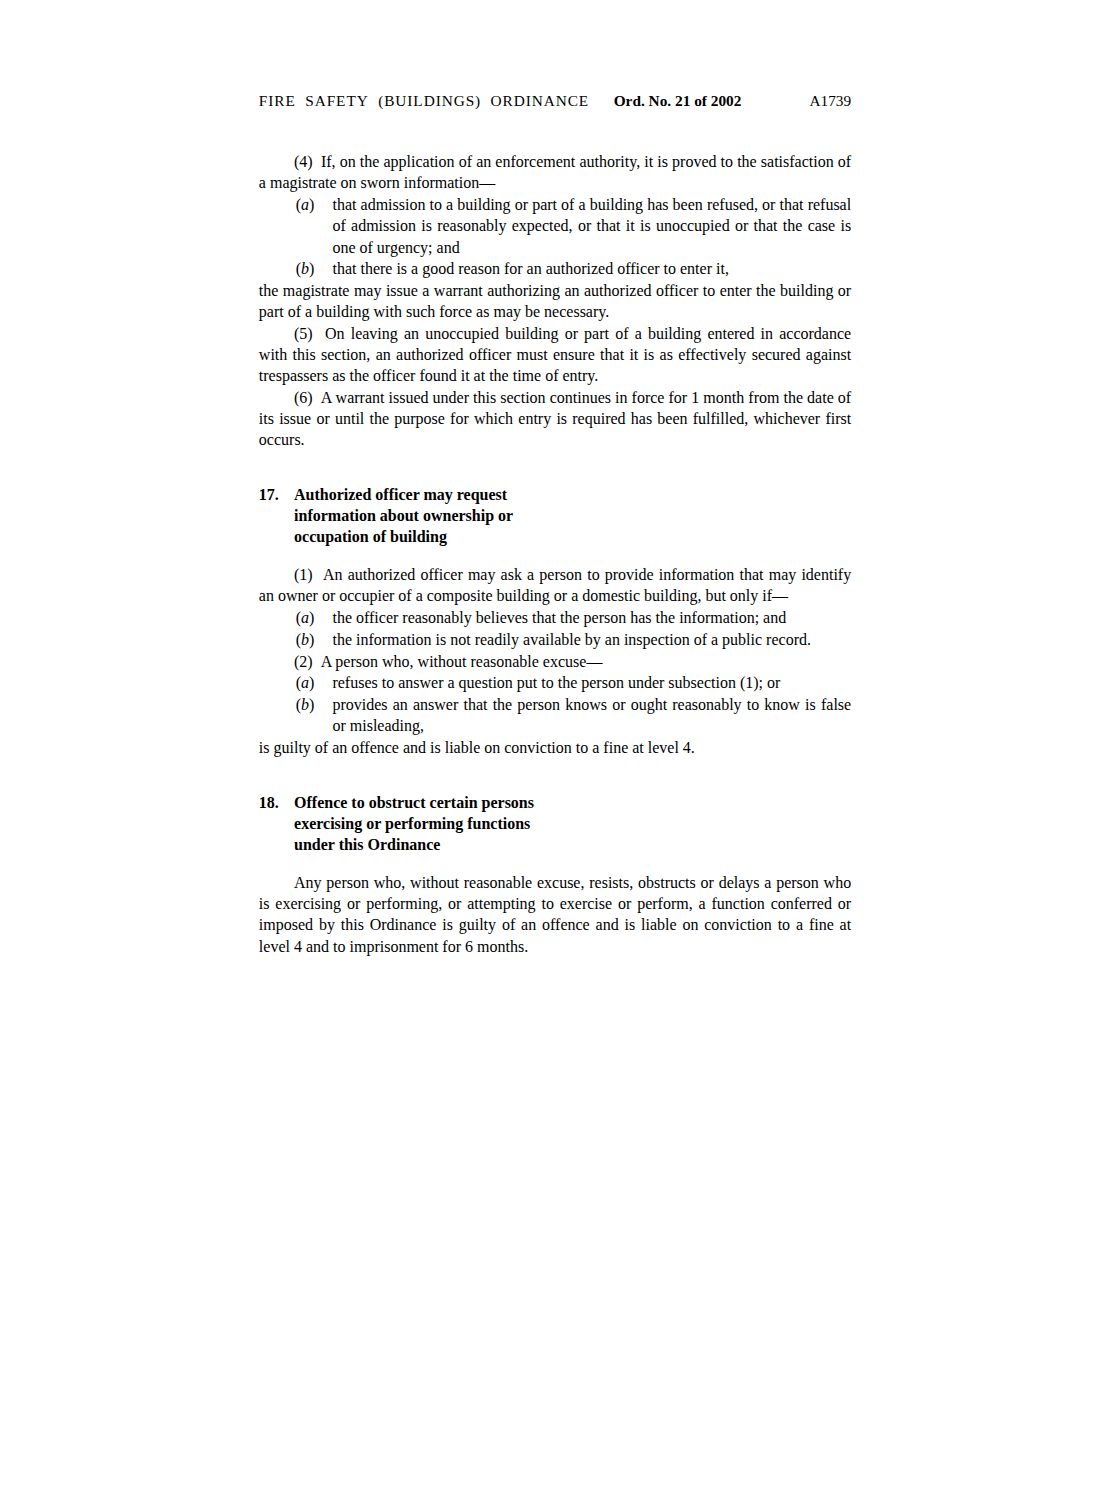FIRE SAFETY (BUILDINGS) ORDINANCE Ord. No. 21 of 2002 A1739
(4) If, on the application of an enforcement authority, it is proved to the satisfaction of a magistrate on sworn information—
(a) that admission to a building or part of a building has been refused, or that refusal of admission is reasonably expected, or that it is unoccupied or that the case is one of urgency; and
(b) that there is a good reason for an authorized officer to enter it,
the magistrate may issue a warrant authorizing an authorized officer to enter the building or part of a building with such force as may be necessary.
(5) On leaving an unoccupied building or part of a building entered in accordance with this section, an authorized officer must ensure that it is as effectively secured against trespassers as the officer found it at the time of entry.
(6) A warrant issued under this section continues in force for 1 month from the date of its issue or until the purpose for which entry is required has been fulfilled, whichever first occurs.
17.
Authorized officer may request
information about ownership or
occupation of building
(1) An authorized officer may ask a person to provide information that may identify an owner or occupier of a composite building or a domestic building, but only if—
(a) the officer reasonably believes that the person has the information; and
(b) the information is not readily available by an inspection of a public record.
(2) A person who, without reasonable excuse—
(a) refuses to answer a question put to the person under subsection (1); or
(b) provides an answer that the person knows or ought reasonably to know is false or misleading,
is guilty of an offence and is liable on conviction to a fine at level 4.
18.
Offence to obstruct certain persons
exercising or performing functions
under this Ordinance
Any person who, without reasonable excuse, resists, obstructs or delays a person who is exercising or performing, or attempting to exercise or perform, a function conferred or imposed by this Ordinance is guilty of an offence and is liable on conviction to a fine at level 4 and to imprisonment for 6 months.